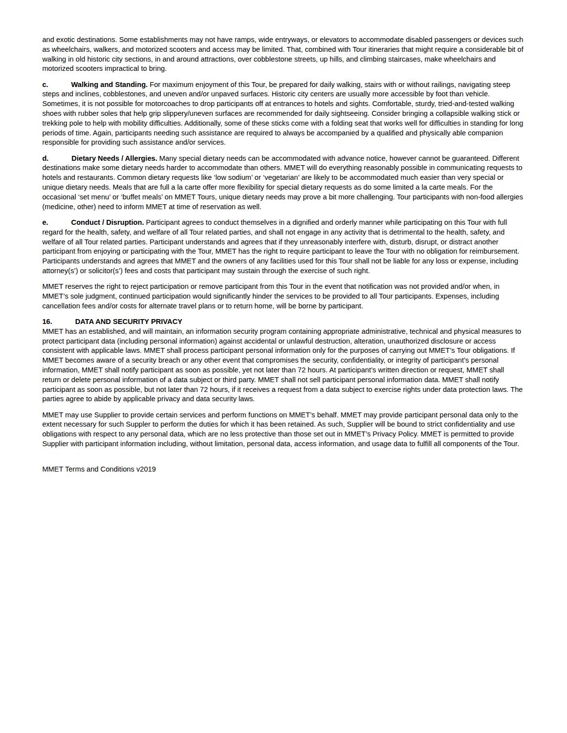and exotic destinations. Some establishments may not have ramps, wide entryways, or elevators to accommodate disabled passengers or devices such as wheelchairs, walkers, and motorized scooters and access may be limited. That, combined with Tour itineraries that might require a considerable bit of walking in old historic city sections, in and around attractions, over cobblestone streets, up hills, and climbing staircases, make wheelchairs and motorized scooters impractical to bring.
c. Walking and Standing. For maximum enjoyment of this Tour, be prepared for daily walking, stairs with or without railings, navigating steep steps and inclines, cobblestones, and uneven and/or unpaved surfaces. Historic city centers are usually more accessible by foot than vehicle. Sometimes, it is not possible for motorcoaches to drop participants off at entrances to hotels and sights. Comfortable, sturdy, tried-and-tested walking shoes with rubber soles that help grip slippery/uneven surfaces are recommended for daily sightseeing. Consider bringing a collapsible walking stick or trekking pole to help with mobility difficulties. Additionally, some of these sticks come with a folding seat that works well for difficulties in standing for long periods of time. Again, participants needing such assistance are required to always be accompanied by a qualified and physically able companion responsible for providing such assistance and/or services.
d. Dietary Needs / Allergies. Many special dietary needs can be accommodated with advance notice, however cannot be guaranteed. Different destinations make some dietary needs harder to accommodate than others. MMET will do everything reasonably possible in communicating requests to hotels and restaurants. Common dietary requests like ‘low sodium’ or ‘vegetarian’ are likely to be accommodated much easier than very special or unique dietary needs. Meals that are full a la carte offer more flexibility for special dietary requests as do some limited a la carte meals. For the occasional ‘set menu’ or ‘buffet meals’ on MMET Tours, unique dietary needs may prove a bit more challenging. Tour participants with non-food allergies (medicine, other) need to inform MMET at time of reservation as well.
e. Conduct / Disruption. Participant agrees to conduct themselves in a dignified and orderly manner while participating on this Tour with full regard for the health, safety, and welfare of all Tour related parties, and shall not engage in any activity that is detrimental to the health, safety, and welfare of all Tour related parties. Participant understands and agrees that if they unreasonably interfere with, disturb, disrupt, or distract another participant from enjoying or participating with the Tour, MMET has the right to require participant to leave the Tour with no obligation for reimbursement. Participants understands and agrees that MMET and the owners of any facilities used for this Tour shall not be liable for any loss or expense, including attorney(s’) or solicitor(s’) fees and costs that participant may sustain through the exercise of such right.
MMET reserves the right to reject participation or remove participant from this Tour in the event that notification was not provided and/or when, in MMET’s sole judgment, continued participation would significantly hinder the services to be provided to all Tour participants. Expenses, including cancellation fees and/or costs for alternate travel plans or to return home, will be borne by participant.
16. DATA AND SECURITY PRIVACY
MMET has an established, and will maintain, an information security program containing appropriate administrative, technical and physical measures to protect participant data (including personal information) against accidental or unlawful destruction, alteration, unauthorized disclosure or access consistent with applicable laws. MMET shall process participant personal information only for the purposes of carrying out MMET’s Tour obligations. If MMET becomes aware of a security breach or any other event that compromises the security, confidentiality, or integrity of participant’s personal information, MMET shall notify participant as soon as possible, yet not later than 72 hours. At participant’s written direction or request, MMET shall return or delete personal information of a data subject or third party. MMET shall not sell participant personal information data. MMET shall notify participant as soon as possible, but not later than 72 hours, if it receives a request from a data subject to exercise rights under data protection laws. The parties agree to abide by applicable privacy and data security laws.
MMET may use Supplier to provide certain services and perform functions on MMET’s behalf. MMET may provide participant personal data only to the extent necessary for such Suppler to perform the duties for which it has been retained. As such, Supplier will be bound to strict confidentiality and use obligations with respect to any personal data, which are no less protective than those set out in MMET’s Privacy Policy. MMET is permitted to provide Supplier with participant information including, without limitation, personal data, access information, and usage data to fulfill all components of the Tour.
MMET Terms and Conditions v2019